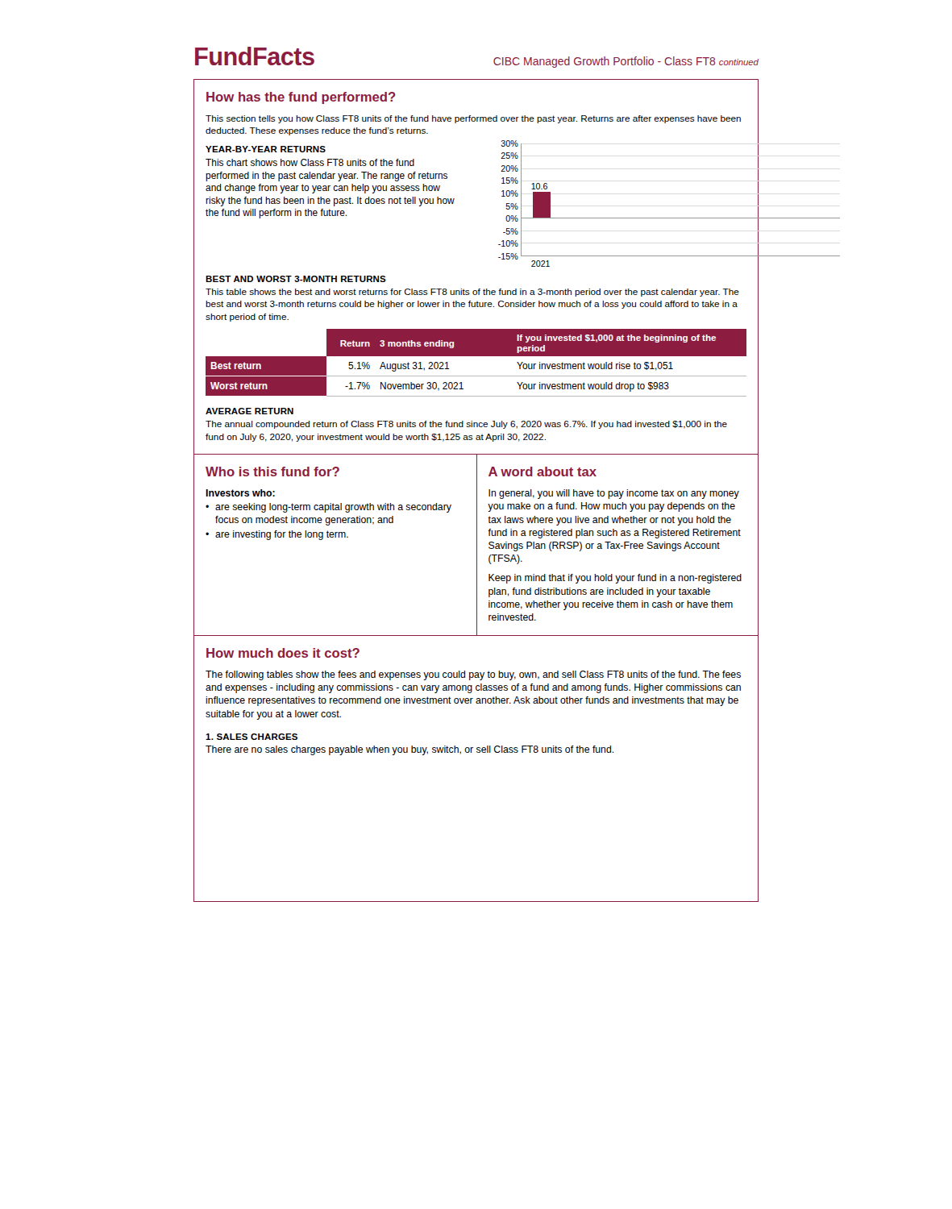FundFacts
CIBC Managed Growth Portfolio - Class FT8 continued
How has the fund performed?
This section tells you how Class FT8 units of the fund have performed over the past year. Returns are after expenses have been deducted. These expenses reduce the fund’s returns.
YEAR-BY-YEAR RETURNS
This chart shows how Class FT8 units of the fund performed in the past calendar year. The range of returns and change from year to year can help you assess how risky the fund has been in the past. It does not tell you how the fund will perform in the future.
30% 25% 20% 15% 10% 5% 0% -5% -10% -15%
10.6
2021
BEST AND WORST 3-MONTH RETURNS
This table shows the best and worst returns for Class FT8 units of the fund in a 3-month period over the past calendar year. The best and worst 3-month returns could be higher or lower in the future. Consider how much of a loss you could afford to take in a short period of time.
| | Return | 3 months ending | If you invested $1,000 at the beginning of the period |
| --- | --- | --- | --- |
| Best return | 5.1% | August 31, 2021 | Your investment would rise to $1,051 |
| Worst return | -1.7% | November 30, 2021 | Your investment would drop to $983 |
AVERAGE RETURN
The annual compounded return of Class FT8 units of the fund since July 6, 2020 was 6.7%. If you had invested $1,000 in the fund on July 6, 2020, your investment would be worth $1,125 as at April 30, 2022.
Who is this fund for?
Investors who:
are seeking long-term capital growth with a secondary focus on modest income generation; and
are investing for the long term.
A word about tax
In general, you will have to pay income tax on any money you make on a fund. How much you pay depends on the tax laws where you live and whether or not you hold the fund in a registered plan such as a Registered Retirement Savings Plan (RRSP) or a Tax-Free Savings Account (TFSA).
Keep in mind that if you hold your fund in a non-registered plan, fund distributions are included in your taxable income, whether you receive them in cash or have them reinvested.
How much does it cost?
The following tables show the fees and expenses you could pay to buy, own, and sell Class FT8 units of the fund. The fees and expenses - including any commissions - can vary among classes of a fund and among funds. Higher commissions can influence representatives to recommend one investment over another. Ask about other funds and investments that may be suitable for you at a lower cost.
1. SALES CHARGES
There are no sales charges payable when you buy, switch, or sell Class FT8 units of the fund.